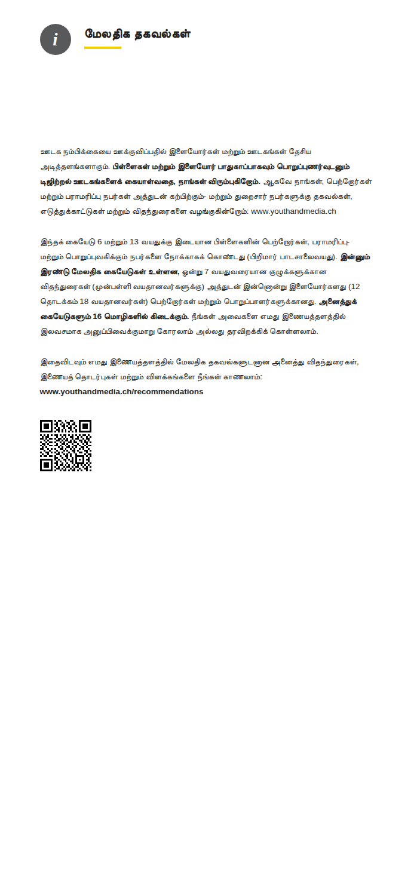மேலதிக தகவல்கள்
ஊடக நம்பிக்கையை ஊக்குவிப்பதில் இளையோர்கள் மற்றும் ஊடகங்கள் தேசிய அடித்தளங்களாகும். பிள்ளைகள் மற்றும் இளையோர் பாதுகாப்பாகவும் பொறுப்புணர்வுடனும் டிஜிற்றல் ஊடகங்களைக் கையாள்வதை, நாங்கள் விரும்புகிறோம். ஆகவே நாங்கள், பெற்றோர்கள் மற்றும் பராமரிப்பு நபர்கள் அத்துடன் கற்பிற்கும்- மற்றும் துறைசார் நபர்களுக்கு தகவல்கள், எடுத்துக்காட்டுகள் மற்றும் விதந்துரைகளை வழங்குகின்றோம்: www.youthandmedia.ch
இந்தக் கையேடு 6 மற்றும் 13 வயதுக்கு இடையான பிள்ளைகளின் பெற்றோர்கள், பராமரிப்பு- மற்றும் பொறுப்புவகிக்கும் நபர்களை நோக்காகக் கொண்டது (பிறிமார் பாடசாலைவயது). இன்னும் இரண்டு மேலதிக கையேடுகள் உள்ளன, ஒன்று 7 வயதுவரையான குழுக்களுக்கான விதந்துரைகள் (முன்பள்ளி வயதானவர்களுக்கு) அத்துடன் இன்னொன்று இளையோர்களது (12 தொடக்கம் 18 வயதானவர்கள்) பெற்றோர்கள் மற்றும் பொறுப்பாளர்களுக்கானது. அனைத்துக் கையேடுகளும் 16 மொழிகளில் கிடைக்கும். நீங்கள் அவைகளை எமது இணையத்தளத்தில் இலவசமாக அனுப்பிவைக்குமாறு கோரலாம் அல்லது தரவிறக்கிக் கொள்ளலாம்.
இதைவிடவும் எமது இணையத்தளத்தில் மேலதிக தகவல்களுடனான அனைத்து விதந்துரைகள், இணையத் தொடர்புகள் மற்றும் விளக்கங்களை நீங்கள் காணலாம்: www.youthandmedia.ch/recommendations